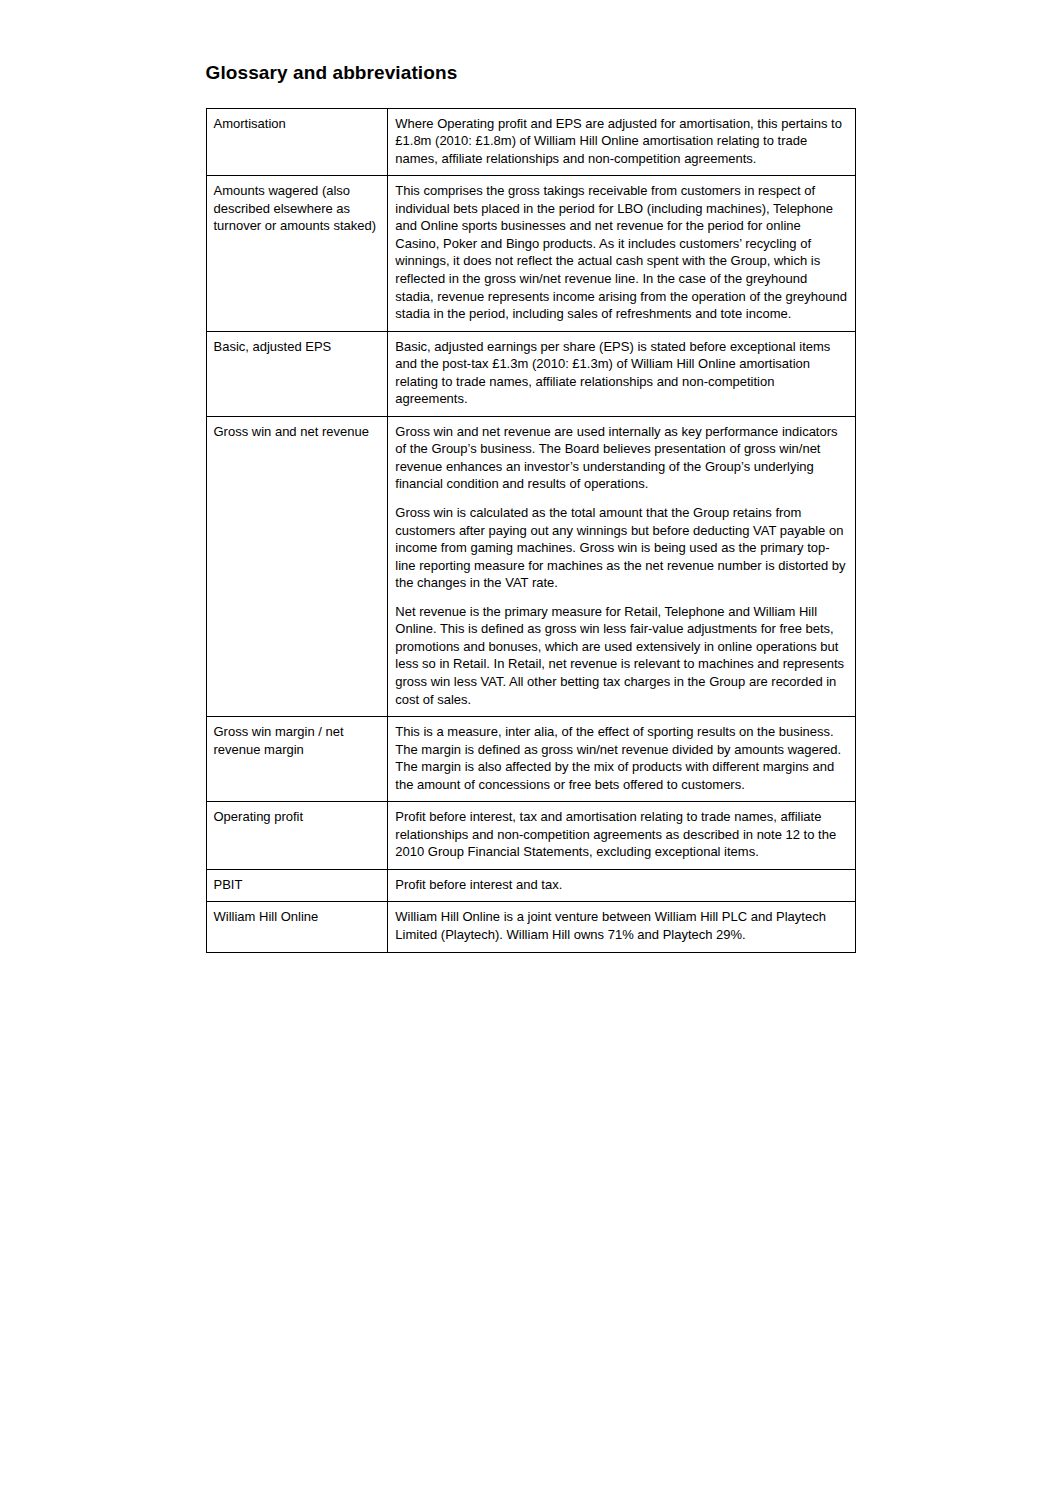Glossary and abbreviations
| Amortisation | Where Operating profit and EPS are adjusted for amortisation, this pertains to £1.8m (2010: £1.8m) of William Hill Online amortisation relating to trade names, affiliate relationships and non-competition agreements. |
| Amounts wagered (also described elsewhere as turnover or amounts staked) | This comprises the gross takings receivable from customers in respect of individual bets placed in the period for LBO (including machines), Telephone and Online sports businesses and net revenue for the period for online Casino, Poker and Bingo products. As it includes customers’ recycling of winnings, it does not reflect the actual cash spent with the Group, which is reflected in the gross win/net revenue line. In the case of the greyhound stadia, revenue represents income arising from the operation of the greyhound stadia in the period, including sales of refreshments and tote income. |
| Basic, adjusted EPS | Basic, adjusted earnings per share (EPS) is stated before exceptional items and the post-tax £1.3m (2010: £1.3m) of William Hill Online amortisation relating to trade names, affiliate relationships and non-competition agreements. |
| Gross win and net revenue | Gross win and net revenue are used internally as key performance indicators of the Group’s business. The Board believes presentation of gross win/net revenue enhances an investor’s understanding of the Group’s underlying financial condition and results of operations. Gross win is calculated as the total amount that the Group retains from customers after paying out any winnings but before deducting VAT payable on income from gaming machines. Gross win is being used as the primary top-line reporting measure for machines as the net revenue number is distorted by the changes in the VAT rate. Net revenue is the primary measure for Retail, Telephone and William Hill Online. This is defined as gross win less fair-value adjustments for free bets, promotions and bonuses, which are used extensively in online operations but less so in Retail. In Retail, net revenue is relevant to machines and represents gross win less VAT. All other betting tax charges in the Group are recorded in cost of sales. |
| Gross win margin / net revenue margin | This is a measure, inter alia, of the effect of sporting results on the business. The margin is defined as gross win/net revenue divided by amounts wagered. The margin is also affected by the mix of products with different margins and the amount of concessions or free bets offered to customers. |
| Operating profit | Profit before interest, tax and amortisation relating to trade names, affiliate relationships and non-competition agreements as described in note 12 to the 2010 Group Financial Statements, excluding exceptional items. |
| PBIT | Profit before interest and tax. |
| William Hill Online | William Hill Online is a joint venture between William Hill PLC and Playtech Limited (Playtech). William Hill owns 71% and Playtech 29%. |